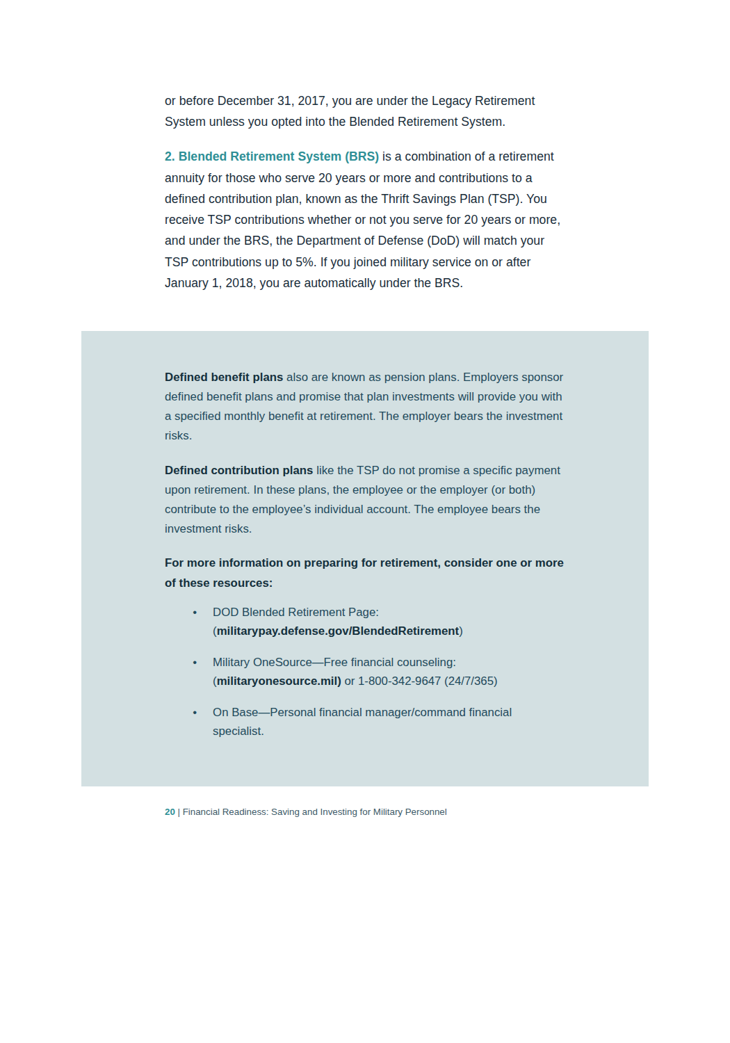or before December 31, 2017, you are under the Legacy Retirement System unless you opted into the Blended Retirement System.
2. Blended Retirement System (BRS) is a combination of a retirement annuity for those who serve 20 years or more and contributions to a defined contribution plan, known as the Thrift Savings Plan (TSP). You receive TSP contributions whether or not you serve for 20 years or more, and under the BRS, the Department of Defense (DoD) will match your TSP contributions up to 5%. If you joined military service on or after January 1, 2018, you are automatically under the BRS.
Defined benefit plans also are known as pension plans. Employers sponsor defined benefit plans and promise that plan investments will provide you with a specified monthly benefit at retirement. The employer bears the investment risks.
Defined contribution plans like the TSP do not promise a specific payment upon retirement. In these plans, the employee or the employer (or both) contribute to the employee’s individual account. The employee bears the investment risks.
For more information on preparing for retirement, consider one or more of these resources:
DOD Blended Retirement Page:
(militarypay.defense.gov/BlendedRetirement)
Military OneSource—Free financial counseling:
(militaryonesource.mil) or 1-800-342-9647 (24/7/365)
On Base—Personal financial manager/command financial specialist.
20 | Financial Readiness: Saving and Investing for Military Personnel